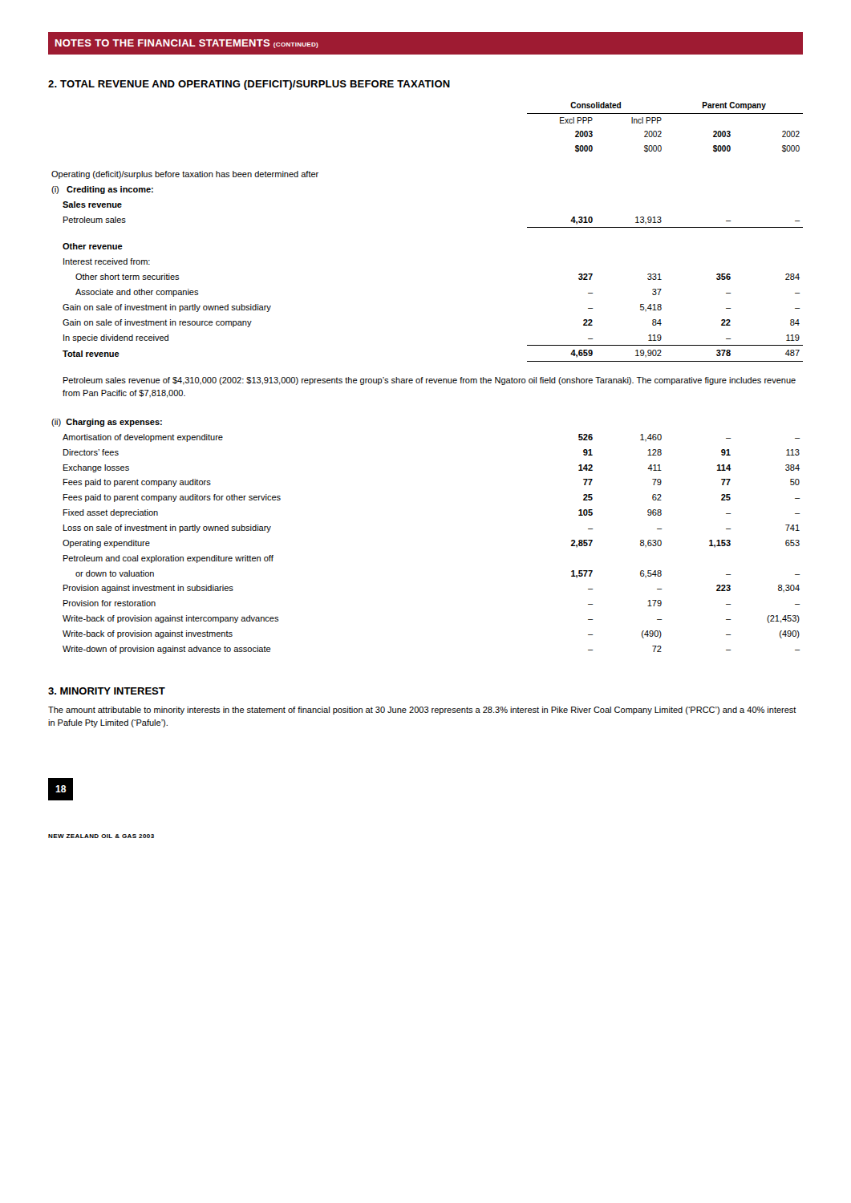NOTES TO THE FINANCIAL STATEMENTS (CONTINUED)
2. TOTAL REVENUE AND OPERATING (DEFICIT)/SURPLUS BEFORE TAXATION
| | Consolidated | Parent Company |
| | Excl PPP | Incl PPP | | |
| | 2003 | 2002 | 2003 | 2002 |
| | $000 | $000 | $000 | $000 |
| Operating (deficit)/surplus before taxation has been determined after | | | | |
| (i) Crediting as income: | | | | |
| Sales revenue | | | | |
| Petroleum sales | 4,310 | 13,913 | – | – |
| Other revenue | | | | |
| Interest received from: | | | | |
| Other short term securities | 327 | 331 | 356 | 284 |
| Associate and other companies | – | 37 | – | – |
| Gain on sale of investment in partly owned subsidiary | – | 5,418 | – | – |
| Gain on sale of investment in resource company | 22 | 84 | 22 | 84 |
| In specie dividend received | – | 119 | – | 119 |
| Total revenue | 4,659 | 19,902 | 378 | 487 |
Petroleum sales revenue of $4,310,000 (2002: $13,913,000) represents the group’s share of revenue from the Ngatoro oil field (onshore Taranaki). The comparative figure includes revenue from Pan Pacific of $7,818,000.
| (ii) Charging as expenses: | | | | |
| Amortisation of development expenditure | 526 | 1,460 | – | – |
| Directors’ fees | 91 | 128 | 91 | 113 |
| Exchange losses | 142 | 411 | 114 | 384 |
| Fees paid to parent company auditors | 77 | 79 | 77 | 50 |
| Fees paid to parent company auditors for other services | 25 | 62 | 25 | – |
| Fixed asset depreciation | 105 | 968 | – | – |
| Loss on sale of investment in partly owned subsidiary | – | – | – | 741 |
| Operating expenditure | 2,857 | 8,630 | 1,153 | 653 |
| Petroleum and coal exploration expenditure written off | | | | |
| or down to valuation | 1,577 | 6,548 | – | – |
| Provision against investment in subsidiaries | – | – | 223 | 8,304 |
| Provision for restoration | – | 179 | – | – |
| Write-back of provision against intercompany advances | – | – | – | (21,453) |
| Write-back of provision against investments | – | (490) | – | (490) |
| Write-down of provision against advance to associate | – | 72 | – | – |
3. MINORITY INTEREST
The amount attributable to minority interests in the statement of financial position at 30 June 2003 represents a 28.3% interest in Pike River Coal Company Limited (‘PRCC’) and a 40% interest in Pafule Pty Limited (‘Pafule’).
18
NEW ZEALAND OIL & GAS 2003